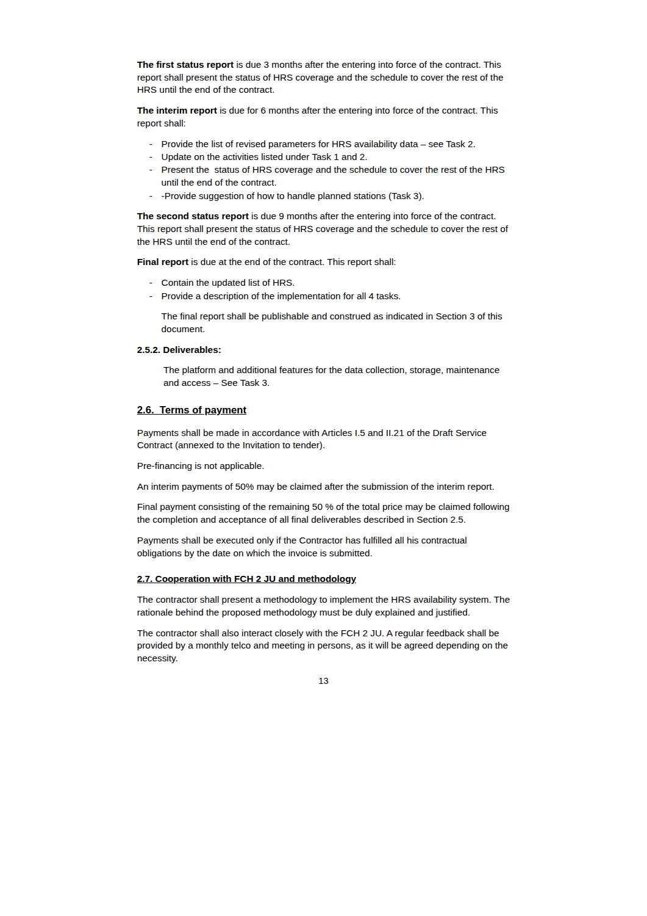The first status report is due 3 months after the entering into force of the contract. This report shall present the status of HRS coverage and the schedule to cover the rest of the HRS until the end of the contract.
The interim report is due for 6 months after the entering into force of the contract. This report shall:
Provide the list of revised parameters for HRS availability data – see Task 2.
Update on the activities listed under Task 1 and 2.
Present the status of HRS coverage and the schedule to cover the rest of the HRS until the end of the contract.
-Provide suggestion of how to handle planned stations (Task 3).
The second status report is due 9 months after the entering into force of the contract. This report shall present the status of HRS coverage and the schedule to cover the rest of the HRS until the end of the contract.
Final report is due at the end of the contract. This report shall:
Contain the updated list of HRS.
Provide a description of the implementation for all 4 tasks.
The final report shall be publishable and construed as indicated in Section 3 of this document.
2.5.2. Deliverables:
The platform and additional features for the data collection, storage, maintenance and access – See Task 3.
2.6. Terms of payment
Payments shall be made in accordance with Articles I.5 and II.21 of the Draft Service Contract (annexed to the Invitation to tender).
Pre-financing is not applicable.
An interim payments of 50% may be claimed after the submission of the interim report.
Final payment consisting of the remaining 50 % of the total price may be claimed following the completion and acceptance of all final deliverables described in Section 2.5.
Payments shall be executed only if the Contractor has fulfilled all his contractual obligations by the date on which the invoice is submitted.
2.7. Cooperation with FCH 2 JU and methodology
The contractor shall present a methodology to implement the HRS availability system. The rationale behind the proposed methodology must be duly explained and justified.
The contractor shall also interact closely with the FCH 2 JU. A regular feedback shall be provided by a monthly telco and meeting in persons, as it will be agreed depending on the necessity.
13